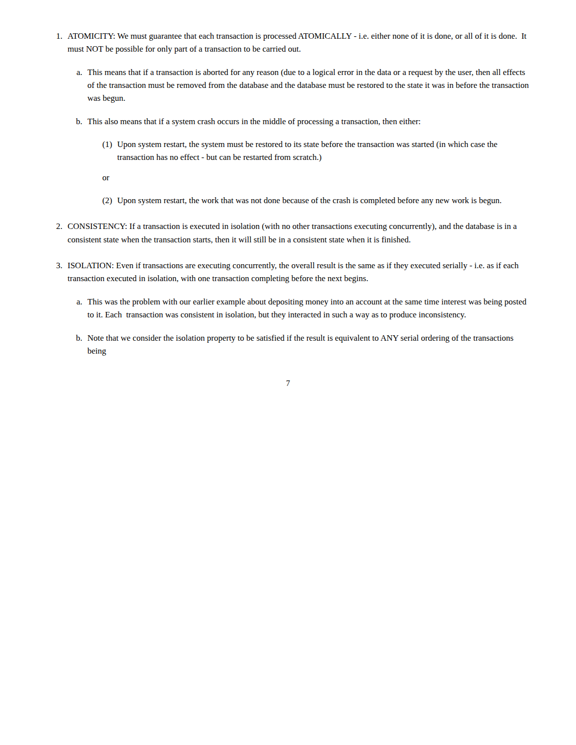ATOMICITY: We must guarantee that each transaction is processed ATOMICALLY - i.e. either none of it is done, or all of it is done. It must NOT be possible for only part of a transaction to be carried out.
This means that if a transaction is aborted for any reason (due to a logical error in the data or a request by the user, then all effects of the transaction must be removed from the database and the database must be restored to the state it was in before the transaction was begun.
This also means that if a system crash occurs in the middle of processing a transaction, then either:
Upon system restart, the system must be restored to its state before the transaction was started (in which case the transaction has no effect - but can be restarted from scratch.)
or
Upon system restart, the work that was not done because of the crash is completed before any new work is begun.
CONSISTENCY: If a transaction is executed in isolation (with no other transactions executing concurrently), and the database is in a consistent state when the transaction starts, then it will still be in a consistent state when it is finished.
ISOLATION: Even if transactions are executing concurrently, the overall result is the same as if they executed serially - i.e. as if each transaction executed in isolation, with one transaction completing before the next begins.
This was the problem with our earlier example about depositing money into an account at the same time interest was being posted to it. Each transaction was consistent in isolation, but they interacted in such a way as to produce inconsistency.
Note that we consider the isolation property to be satisfied if the result is equivalent to ANY serial ordering of the transactions being
7